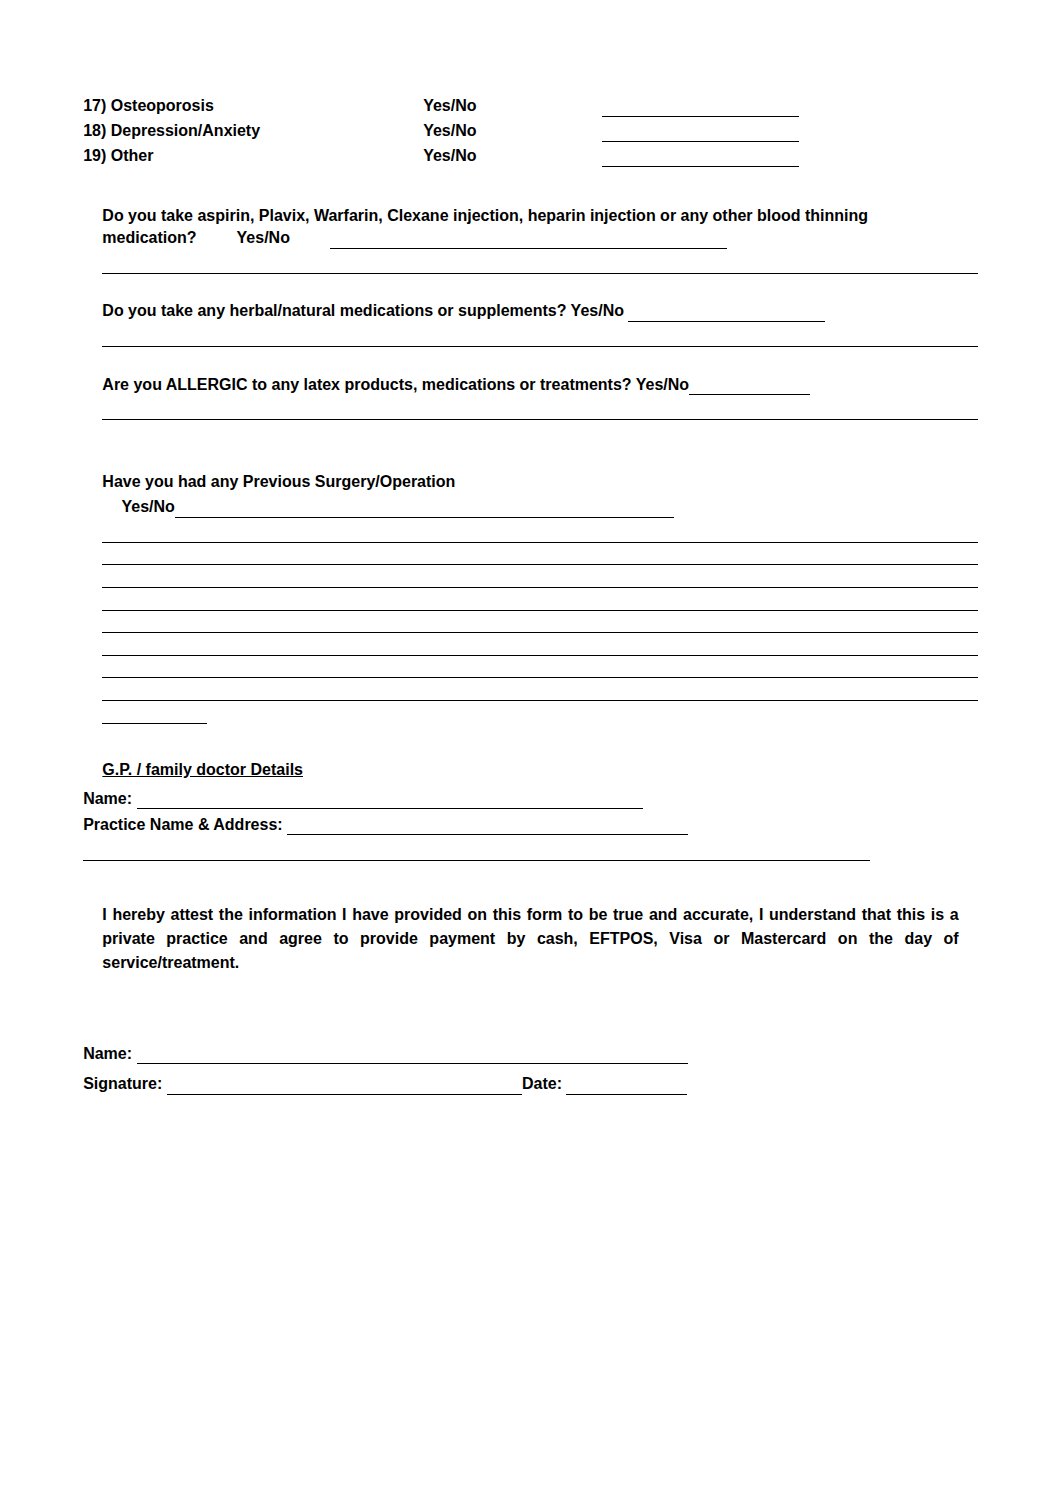| 17) Osteoporosis | Yes/No | |
| 18) Depression/Anxiety | Yes/No | |
| 19) Other | Yes/No | |
Do you take aspirin, Plavix, Warfarin, Clexane injection, heparin injection or any other blood thinning medication? Yes/No
Do you take any herbal/natural medications or supplements? Yes/No
Are you ALLERGIC to any latex products, medications or treatments? Yes/No
Have you had any Previous Surgery/Operation
Yes/No
G.P. / family doctor Details
Name:
Practice Name & Address:
I hereby attest the information I have provided on this form to be true and accurate, I understand that this is a private practice and agree to provide payment by cash, EFTPOS, Visa or Mastercard on the day of service/treatment.
Name:
Signature: Date: